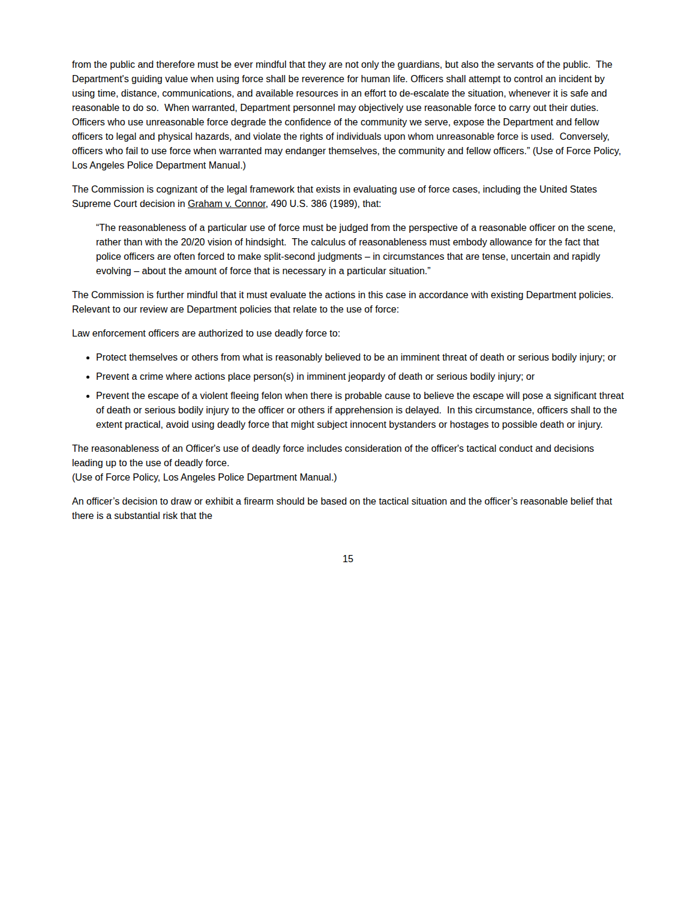from the public and therefore must be ever mindful that they are not only the guardians, but also the servants of the public. The Department's guiding value when using force shall be reverence for human life. Officers shall attempt to control an incident by using time, distance, communications, and available resources in an effort to de-escalate the situation, whenever it is safe and reasonable to do so. When warranted, Department personnel may objectively use reasonable force to carry out their duties. Officers who use unreasonable force degrade the confidence of the community we serve, expose the Department and fellow officers to legal and physical hazards, and violate the rights of individuals upon whom unreasonable force is used. Conversely, officers who fail to use force when warranted may endanger themselves, the community and fellow officers.” (Use of Force Policy, Los Angeles Police Department Manual.)
The Commission is cognizant of the legal framework that exists in evaluating use of force cases, including the United States Supreme Court decision in Graham v. Connor, 490 U.S. 386 (1989), that:
“The reasonableness of a particular use of force must be judged from the perspective of a reasonable officer on the scene, rather than with the 20/20 vision of hindsight. The calculus of reasonableness must embody allowance for the fact that police officers are often forced to make split-second judgments – in circumstances that are tense, uncertain and rapidly evolving – about the amount of force that is necessary in a particular situation.”
The Commission is further mindful that it must evaluate the actions in this case in accordance with existing Department policies. Relevant to our review are Department policies that relate to the use of force:
Law enforcement officers are authorized to use deadly force to:
Protect themselves or others from what is reasonably believed to be an imminent threat of death or serious bodily injury; or
Prevent a crime where actions place person(s) in imminent jeopardy of death or serious bodily injury; or
Prevent the escape of a violent fleeing felon when there is probable cause to believe the escape will pose a significant threat of death or serious bodily injury to the officer or others if apprehension is delayed. In this circumstance, officers shall to the extent practical, avoid using deadly force that might subject innocent bystanders or hostages to possible death or injury.
The reasonableness of an Officer's use of deadly force includes consideration of the officer's tactical conduct and decisions leading up to the use of deadly force.
(Use of Force Policy, Los Angeles Police Department Manual.)
An officer’s decision to draw or exhibit a firearm should be based on the tactical situation and the officer’s reasonable belief that there is a substantial risk that the
15